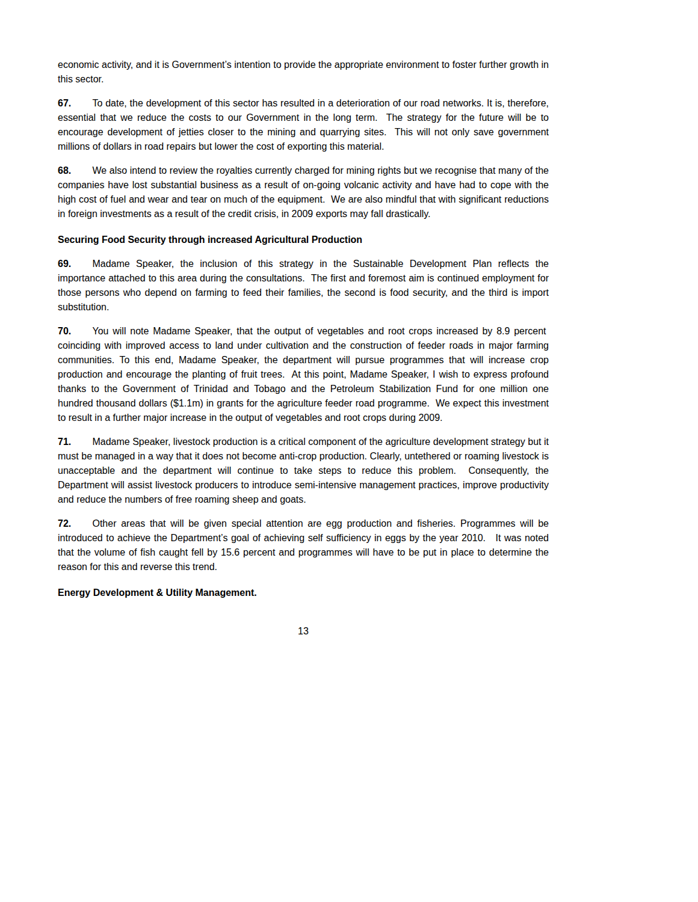economic activity, and it is Government’s intention to provide the appropriate environment to foster further growth in this sector.
67. To date, the development of this sector has resulted in a deterioration of our road networks. It is, therefore, essential that we reduce the costs to our Government in the long term. The strategy for the future will be to encourage development of jetties closer to the mining and quarrying sites. This will not only save government millions of dollars in road repairs but lower the cost of exporting this material.
68. We also intend to review the royalties currently charged for mining rights but we recognise that many of the companies have lost substantial business as a result of on-going volcanic activity and have had to cope with the high cost of fuel and wear and tear on much of the equipment. We are also mindful that with significant reductions in foreign investments as a result of the credit crisis, in 2009 exports may fall drastically.
Securing Food Security through increased Agricultural Production
69. Madame Speaker, the inclusion of this strategy in the Sustainable Development Plan reflects the importance attached to this area during the consultations. The first and foremost aim is continued employment for those persons who depend on farming to feed their families, the second is food security, and the third is import substitution.
70. You will note Madame Speaker, that the output of vegetables and root crops increased by 8.9 percent coinciding with improved access to land under cultivation and the construction of feeder roads in major farming communities. To this end, Madame Speaker, the department will pursue programmes that will increase crop production and encourage the planting of fruit trees. At this point, Madame Speaker, I wish to express profound thanks to the Government of Trinidad and Tobago and the Petroleum Stabilization Fund for one million one hundred thousand dollars ($1.1m) in grants for the agriculture feeder road programme. We expect this investment to result in a further major increase in the output of vegetables and root crops during 2009.
71. Madame Speaker, livestock production is a critical component of the agriculture development strategy but it must be managed in a way that it does not become anti-crop production. Clearly, untethered or roaming livestock is unacceptable and the department will continue to take steps to reduce this problem. Consequently, the Department will assist livestock producers to introduce semi-intensive management practices, improve productivity and reduce the numbers of free roaming sheep and goats.
72. Other areas that will be given special attention are egg production and fisheries. Programmes will be introduced to achieve the Department’s goal of achieving self sufficiency in eggs by the year 2010. It was noted that the volume of fish caught fell by 15.6 percent and programmes will have to be put in place to determine the reason for this and reverse this trend.
Energy Development & Utility Management.
13